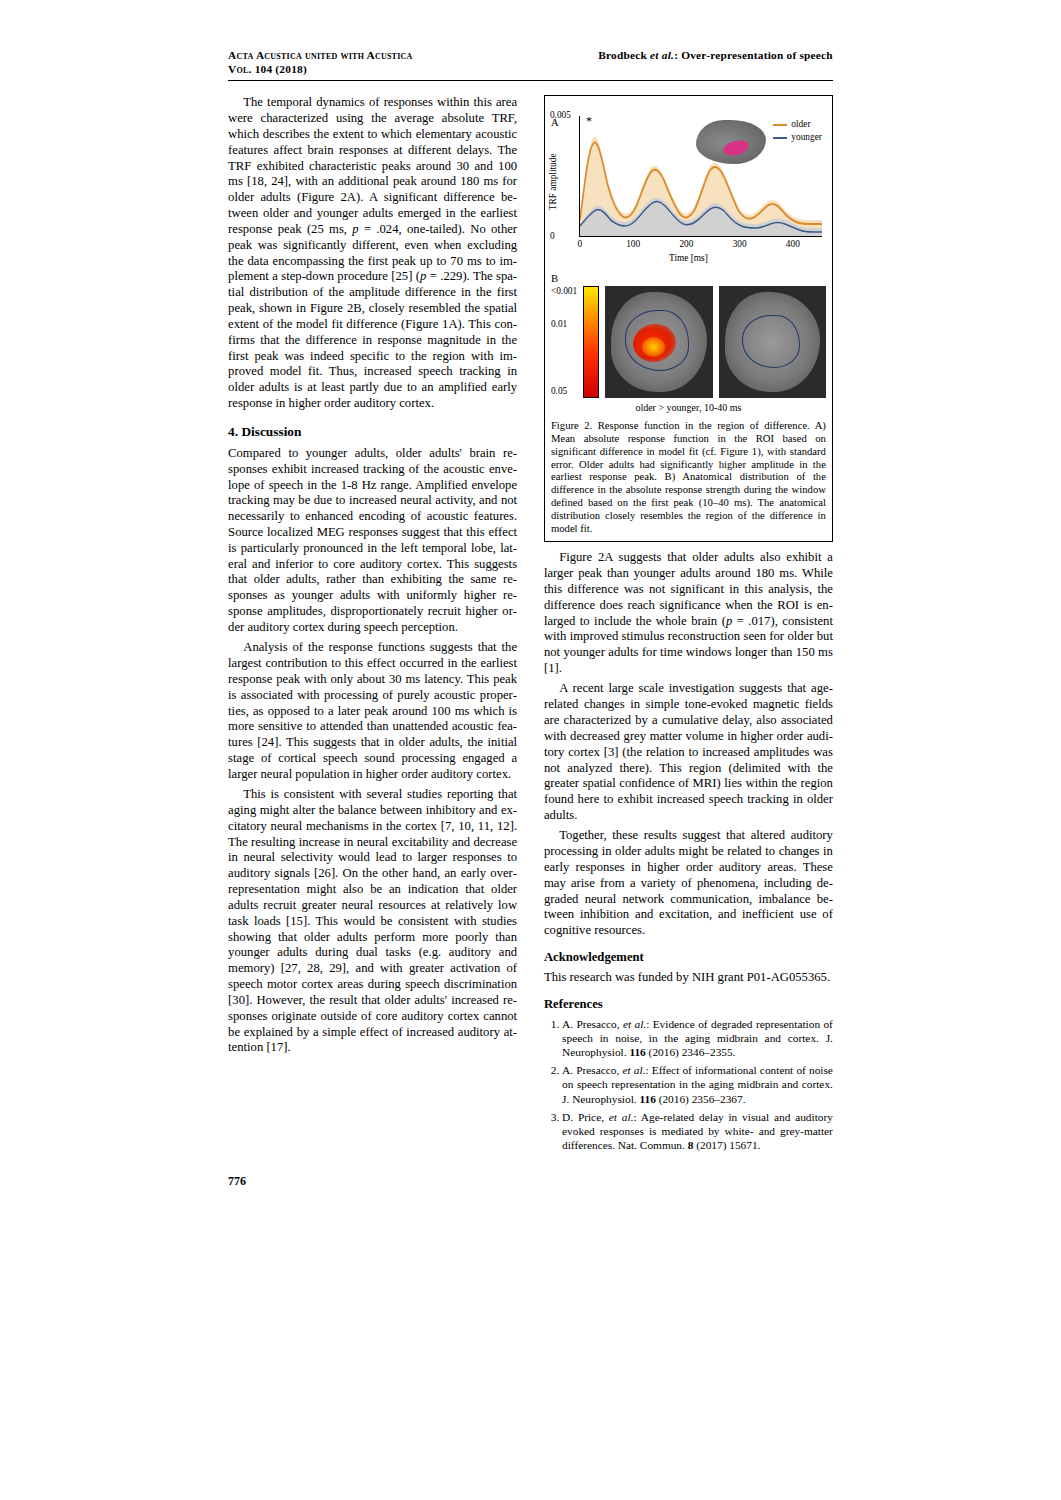Acta Acustica united with Acustica
Vol. 104 (2018)
Brodbeck et al.: Over-representation of speech
The temporal dynamics of responses within this area were characterized using the average absolute TRF, which describes the extent to which elementary acoustic features affect brain responses at different delays. The TRF exhibited characteristic peaks around 30 and 100 ms [18, 24], with an additional peak around 180 ms for older adults (Figure 2A). A significant difference between older and younger adults emerged in the earliest response peak (25 ms, p = .024, one-tailed). No other peak was significantly different, even when excluding the data encompassing the first peak up to 70 ms to implement a step-down procedure [25] (p = .229). The spatial distribution of the amplitude difference in the first peak, shown in Figure 2B, closely resembled the spatial extent of the model fit difference (Figure 1A). This confirms that the difference in response magnitude in the first peak was indeed specific to the region with improved model fit. Thus, increased speech tracking in older adults is at least partly due to an amplified early response in higher order auditory cortex.
4. Discussion
Compared to younger adults, older adults' brain responses exhibit increased tracking of the acoustic envelope of speech in the 1-8 Hz range. Amplified envelope tracking may be due to increased neural activity, and not necessarily to enhanced encoding of acoustic features. Source localized MEG responses suggest that this effect is particularly pronounced in the left temporal lobe, lateral and inferior to core auditory cortex. This suggests that older adults, rather than exhibiting the same responses as younger adults with uniformly higher response amplitudes, disproportionately recruit higher order auditory cortex during speech perception.
Analysis of the response functions suggests that the largest contribution to this effect occurred in the earliest response peak with only about 30 ms latency. This peak is associated with processing of purely acoustic properties, as opposed to a later peak around 100 ms which is more sensitive to attended than unattended acoustic features [24]. This suggests that in older adults, the initial stage of cortical speech sound processing engaged a larger neural population in higher order auditory cortex.
This is consistent with several studies reporting that aging might alter the balance between inhibitory and excitatory neural mechanisms in the cortex [7, 10, 11, 12]. The resulting increase in neural excitability and decrease in neural selectivity would lead to larger responses to auditory signals [26]. On the other hand, an early overrepresentation might also be an indication that older adults recruit greater neural resources at relatively low task loads [15]. This would be consistent with studies showing that older adults perform more poorly than younger adults during dual tasks (e.g. auditory and memory) [27, 28, 29], and with greater activation of speech motor cortex areas during speech discrimination [30]. However, the result that older adults' increased responses originate outside of core auditory cortex cannot be explained by a simple effect of increased auditory attention [17].
A
older
younger
*
TRF amplitude
0.005
0
0
100
200
300
400
Time [ms]
B
<0.001
0.01
0.05
older > younger, 10-40 ms
Figure 2. Response function in the region of difference. A) Mean absolute response function in the ROI based on significant difference in model fit (cf. Figure 1), with standard error. Older adults had significantly higher amplitude in the earliest response peak. B) Anatomical distribution of the difference in the absolute response strength during the window defined based on the first peak (10–40 ms). The anatomical distribution closely resembles the region of the difference in model fit.
Figure 2A suggests that older adults also exhibit a larger peak than younger adults around 180 ms. While this difference was not significant in this analysis, the difference does reach significance when the ROI is enlarged to include the whole brain (p = .017), consistent with improved stimulus reconstruction seen for older but not younger adults for time windows longer than 150 ms [1].
A recent large scale investigation suggests that age-related changes in simple tone-evoked magnetic fields are characterized by a cumulative delay, also associated with decreased grey matter volume in higher order auditory cortex [3] (the relation to increased amplitudes was not analyzed there). This region (delimited with the greater spatial confidence of MRI) lies within the region found here to exhibit increased speech tracking in older adults.
Together, these results suggest that altered auditory processing in older adults might be related to changes in early responses in higher order auditory areas. These may arise from a variety of phenomena, including degraded neural network communication, imbalance between inhibition and excitation, and inefficient use of cognitive resources.
Acknowledgement
This research was funded by NIH grant P01-AG055365.
References
A. Presacco, et al.: Evidence of degraded representation of speech in noise, in the aging midbrain and cortex. J. Neurophysiol. 116 (2016) 2346–2355.
A. Presacco, et al.: Effect of informational content of noise on speech representation in the aging midbrain and cortex. J. Neurophysiol. 116 (2016) 2356–2367.
D. Price, et al.: Age-related delay in visual and auditory evoked responses is mediated by white- and grey-matter differences. Nat. Commun. 8 (2017) 15671.
776